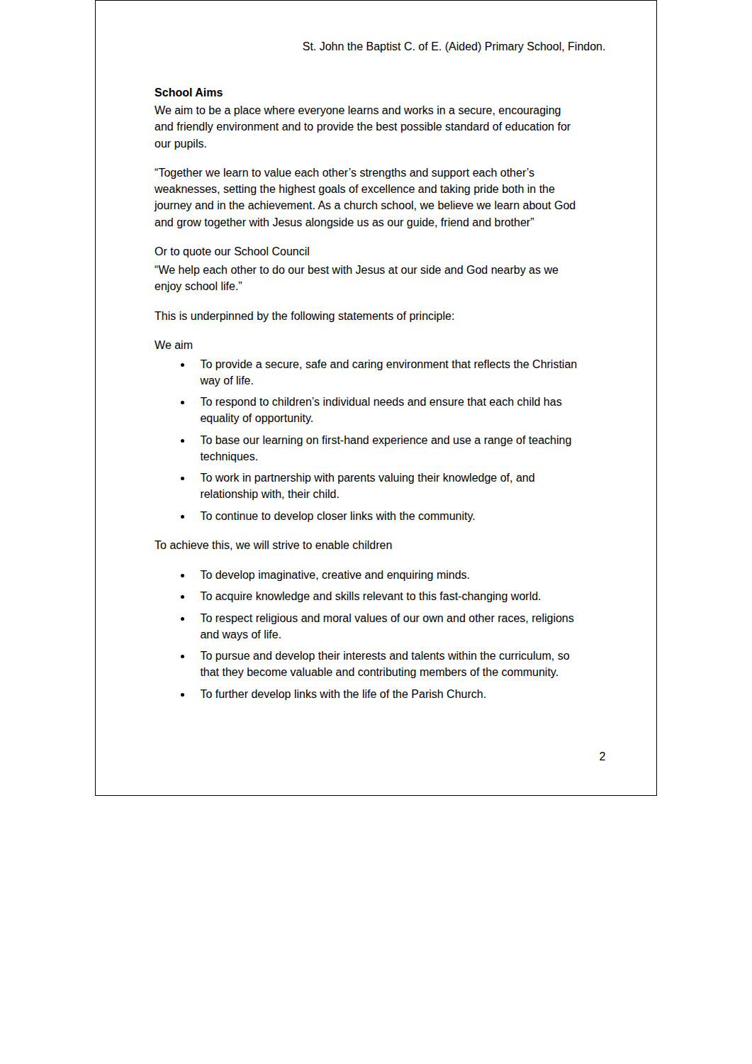St. John the Baptist C. of E. (Aided) Primary School, Findon.
School Aims
We aim to be a place where everyone learns and works in a secure, encouraging and friendly environment and to provide the best possible standard of education for our pupils.
“Together we learn to value each other’s strengths and support each other’s weaknesses, setting the highest goals of excellence and taking pride both in the journey and in the achievement. As a church school, we believe we learn about God and grow together with Jesus alongside us as our guide, friend and brother”
Or to quote our School Council
“We help each other to do our best with Jesus at our side and God nearby as we enjoy school life.”
This is underpinned by the following statements of principle:
We aim
To provide a secure, safe and caring environment that reflects the Christian way of life.
To respond to children’s individual needs and ensure that each child has equality of opportunity.
To base our learning on first-hand experience and use a range of teaching techniques.
To work in partnership with parents valuing their knowledge of, and relationship with, their child.
To continue to develop closer links with the community.
To achieve this, we will strive to enable children
To develop imaginative, creative and enquiring minds.
To acquire knowledge and skills relevant to this fast-changing world.
To respect religious and moral values of our own and other races, religions and ways of life.
To pursue and develop their interests and talents within the curriculum, so that they become valuable and contributing members of the community.
To further develop links with the life of the Parish Church.
2